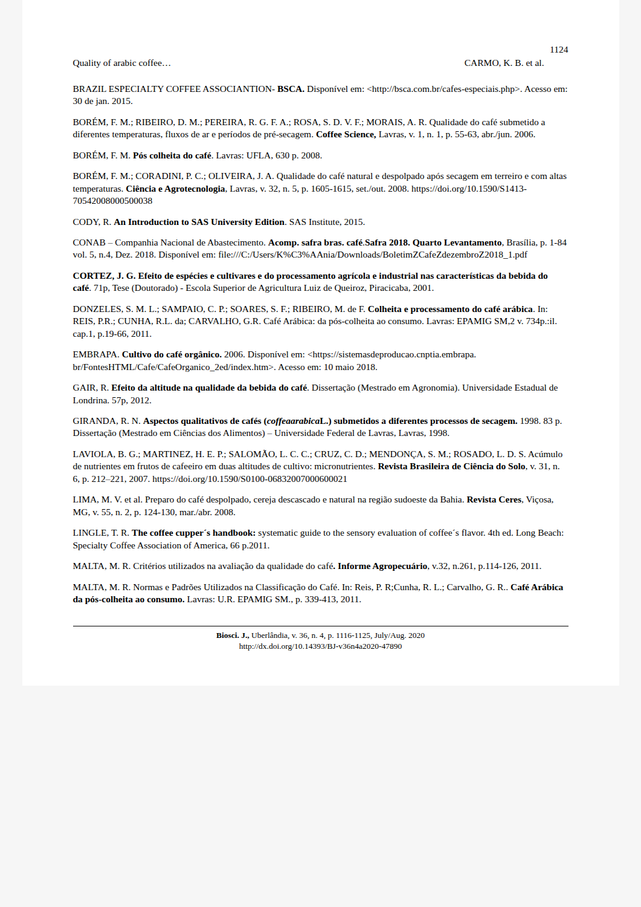1124
Quality of arabic coffee…
CARMO, K. B. et al.
BRAZIL ESPECIALTY COFFEE ASSOCIANTION- BSCA. Disponível em: <http://bsca.com.br/cafes-especiais.php>. Acesso em: 30 de jan. 2015.
BORÉM, F. M.; RIBEIRO, D. M.; PEREIRA, R. G. F. A.; ROSA, S. D. V. F.; MORAIS, A. R. Qualidade do café submetido a diferentes temperaturas, fluxos de ar e períodos de pré-secagem. Coffee Science, Lavras, v. 1, n. 1, p. 55-63, abr./jun. 2006.
BORÉM, F. M. Pós colheita do café. Lavras: UFLA, 630 p. 2008.
BORÉM, F. M.; CORADINI, P. C.; OLIVEIRA, J. A. Qualidade do café natural e despolpado após secagem em terreiro e com altas temperaturas. Ciência e Agrotecnologia, Lavras, v. 32, n. 5, p. 1605-1615, set./out. 2008. https://doi.org/10.1590/S1413-70542008000500038
CODY, R. An Introduction to SAS University Edition. SAS Institute, 2015.
CONAB – Companhia Nacional de Abastecimento. Acomp. safra bras. café.Safra 2018. Quarto Levantamento, Brasília, p. 1-84 vol. 5, n.4, Dez. 2018. Disponível em: file:///C:/Users/K%C3%AAnia/Downloads/BoletimZCafeZdezembroZ2018_1.pdf
CORTEZ, J. G. Efeito de espécies e cultivares e do processamento agrícola e industrial nas características da bebida do café. 71p, Tese (Doutorado) - Escola Superior de Agricultura Luiz de Queiroz, Piracicaba, 2001.
DONZELES, S. M. L.; SAMPAIO, C. P.; SOARES, S. F.; RIBEIRO, M. de F. Colheita e processamento do café arábica. In: REIS, P.R.; CUNHA, R.L. da; CARVALHO, G.R. Café Arábica: da pós-colheita ao consumo. Lavras: EPAMIG SM,2 v. 734p.:il. cap.1, p.19-66, 2011.
EMBRAPA. Cultivo do café orgânico. 2006. Disponível em: <https://sistemasdeproducao.cnptia.embrapa. br/FontesHTML/Cafe/CafeOrganico_2ed/index.htm>. Acesso em: 10 maio 2018.
GAIR, R. Efeito da altitude na qualidade da bebida do café. Dissertação (Mestrado em Agronomia). Universidade Estadual de Londrina. 57p, 2012.
GIRANDA, R. N. Aspectos qualitativos de cafés (coffeaarabica L.) submetidos a diferentes processos de secagem. 1998. 83 p. Dissertação (Mestrado em Ciências dos Alimentos) – Universidade Federal de Lavras, Lavras, 1998.
LAVIOLA, B. G.; MARTINEZ, H. E. P.; SALOMÃO, L. C. C.; CRUZ, C. D.; MENDONÇA, S. M.; ROSADO, L. D. S. Acúmulo de nutrientes em frutos de cafeeiro em duas altitudes de cultivo: micronutrientes. Revista Brasileira de Ciência do Solo, v. 31, n. 6, p. 212–221, 2007. https://doi.org/10.1590/S0100-06832007000600021
LIMA, M. V. et al. Preparo do café despolpado, cereja descascado e natural na região sudoeste da Bahia. Revista Ceres, Viçosa, MG, v. 55, n. 2, p. 124-130, mar./abr. 2008.
LINGLE, T. R. The coffee cupper´s handbook: systematic guide to the sensory evaluation of coffee´s flavor. 4th ed. Long Beach: Specialty Coffee Association of America, 66 p.2011.
MALTA, M. R. Critérios utilizados na avaliação da qualidade do café. Informe Agropecuário, v.32, n.261, p.114-126, 2011.
MALTA, M. R. Normas e Padrões Utilizados na Classificação do Café. In: Reis, P. R;Cunha, R. L.; Carvalho, G. R.. Café Arábica da pós-colheita ao consumo. Lavras: U.R. EPAMIG SM., p. 339-413, 2011.
Biosci. J., Uberlândia, v. 36, n. 4, p. 1116-1125, July/Aug. 2020
http://dx.doi.org/10.14393/BJ-v36n4a2020-47890